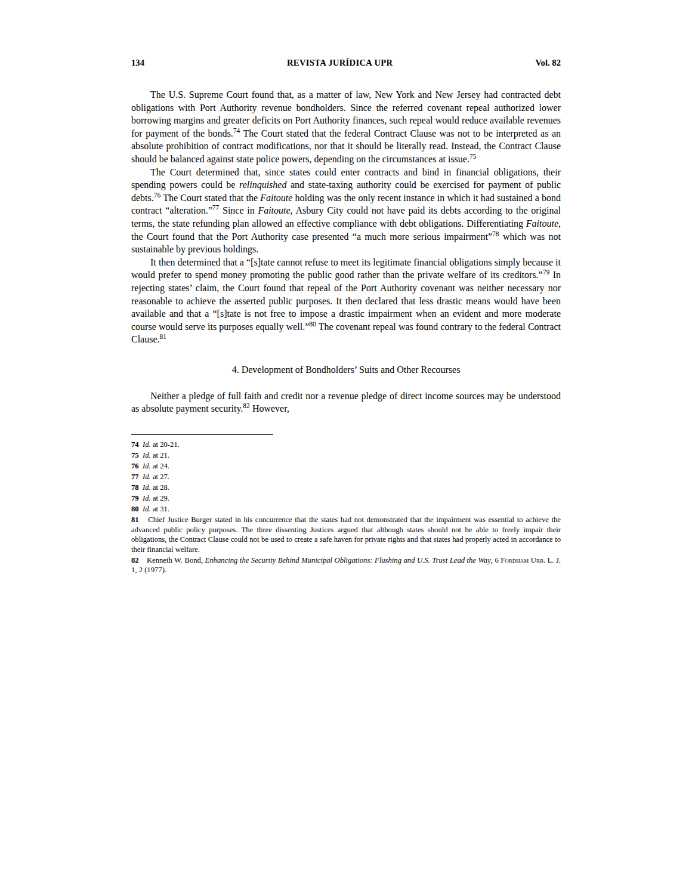134 REVISTA JURÍDICA UPR Vol. 82
The U.S. Supreme Court found that, as a matter of law, New York and New Jersey had contracted debt obligations with Port Authority revenue bondholders. Since the referred covenant repeal authorized lower borrowing margins and greater deficits on Port Authority finances, such repeal would reduce available revenues for payment of the bonds.74 The Court stated that the federal Contract Clause was not to be interpreted as an absolute prohibition of contract modifications, nor that it should be literally read. Instead, the Contract Clause should be balanced against state police powers, depending on the circumstances at issue.75
The Court determined that, since states could enter contracts and bind in financial obligations, their spending powers could be relinquished and state-taxing authority could be exercised for payment of public debts.76 The Court stated that the Faitoute holding was the only recent instance in which it had sustained a bond contract “alteration.”77 Since in Faitoute, Asbury City could not have paid its debts according to the original terms, the state refunding plan allowed an effective compliance with debt obligations. Differentiating Faitoute, the Court found that the Port Authority case presented “a much more serious impairment”78 which was not sustainable by previous holdings.
It then determined that a “[s]tate cannot refuse to meet its legitimate financial obligations simply because it would prefer to spend money promoting the public good rather than the private welfare of its creditors.”79 In rejecting states’ claim, the Court found that repeal of the Port Authority covenant was neither necessary nor reasonable to achieve the asserted public purposes. It then declared that less drastic means would have been available and that a “[s]tate is not free to impose a drastic impairment when an evident and more moderate course would serve its purposes equally well.”80 The covenant repeal was found contrary to the federal Contract Clause.81
4. Development of Bondholders’ Suits and Other Recourses
Neither a pledge of full faith and credit nor a revenue pledge of direct income sources may be understood as absolute payment security.82 However,
74 Id. at 20-21.
75 Id. at 21.
76 Id. at 24.
77 Id. at 27.
78 Id. at 28.
79 Id. at 29.
80 Id. at 31.
81 Chief Justice Burger stated in his concurrence that the states had not demonstrated that the impairment was essential to achieve the advanced public policy purposes. The three dissenting Justices argued that although states should not be able to freely impair their obligations, the Contract Clause could not be used to create a safe haven for private rights and that states had properly acted in accordance to their financial welfare.
82 Kenneth W. Bond, Enhancing the Security Behind Municipal Obligations: Flushing and U.S. Trust Lead the Way, 6 Fordham Urb. L. J. 1, 2 (1977).